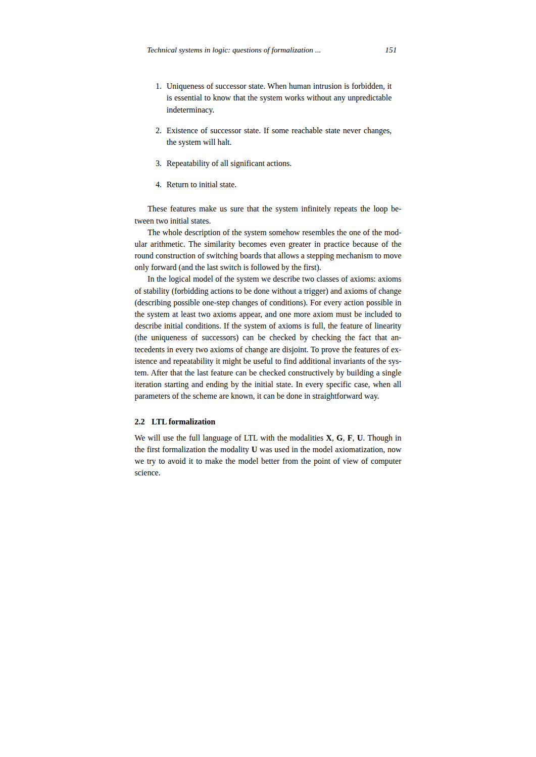Technical systems in logic: questions of formalization ... 151
Uniqueness of successor state. When human intrusion is forbidden, it is essential to know that the system works without any unpredictable indeterminacy.
Existence of successor state. If some reachable state never changes, the system will halt.
Repeatability of all significant actions.
Return to initial state.
These features make us sure that the system infinitely repeats the loop between two initial states.
The whole description of the system somehow resembles the one of the modular arithmetic. The similarity becomes even greater in practice because of the round construction of switching boards that allows a stepping mechanism to move only forward (and the last switch is followed by the first).
In the logical model of the system we describe two classes of axioms: axioms of stability (forbidding actions to be done without a trigger) and axioms of change (describing possible one-step changes of conditions). For every action possible in the system at least two axioms appear, and one more axiom must be included to describe initial conditions. If the system of axioms is full, the feature of linearity (the uniqueness of successors) can be checked by checking the fact that antecedents in every two axioms of change are disjoint. To prove the features of existence and repeatability it might be useful to find additional invariants of the system. After that the last feature can be checked constructively by building a single iteration starting and ending by the initial state. In every specific case, when all parameters of the scheme are known, it can be done in straightforward way.
2.2 LTL formalization
We will use the full language of LTL with the modalities X, G, F, U. Though in the first formalization the modality U was used in the model axiomatization, now we try to avoid it to make the model better from the point of view of computer science.